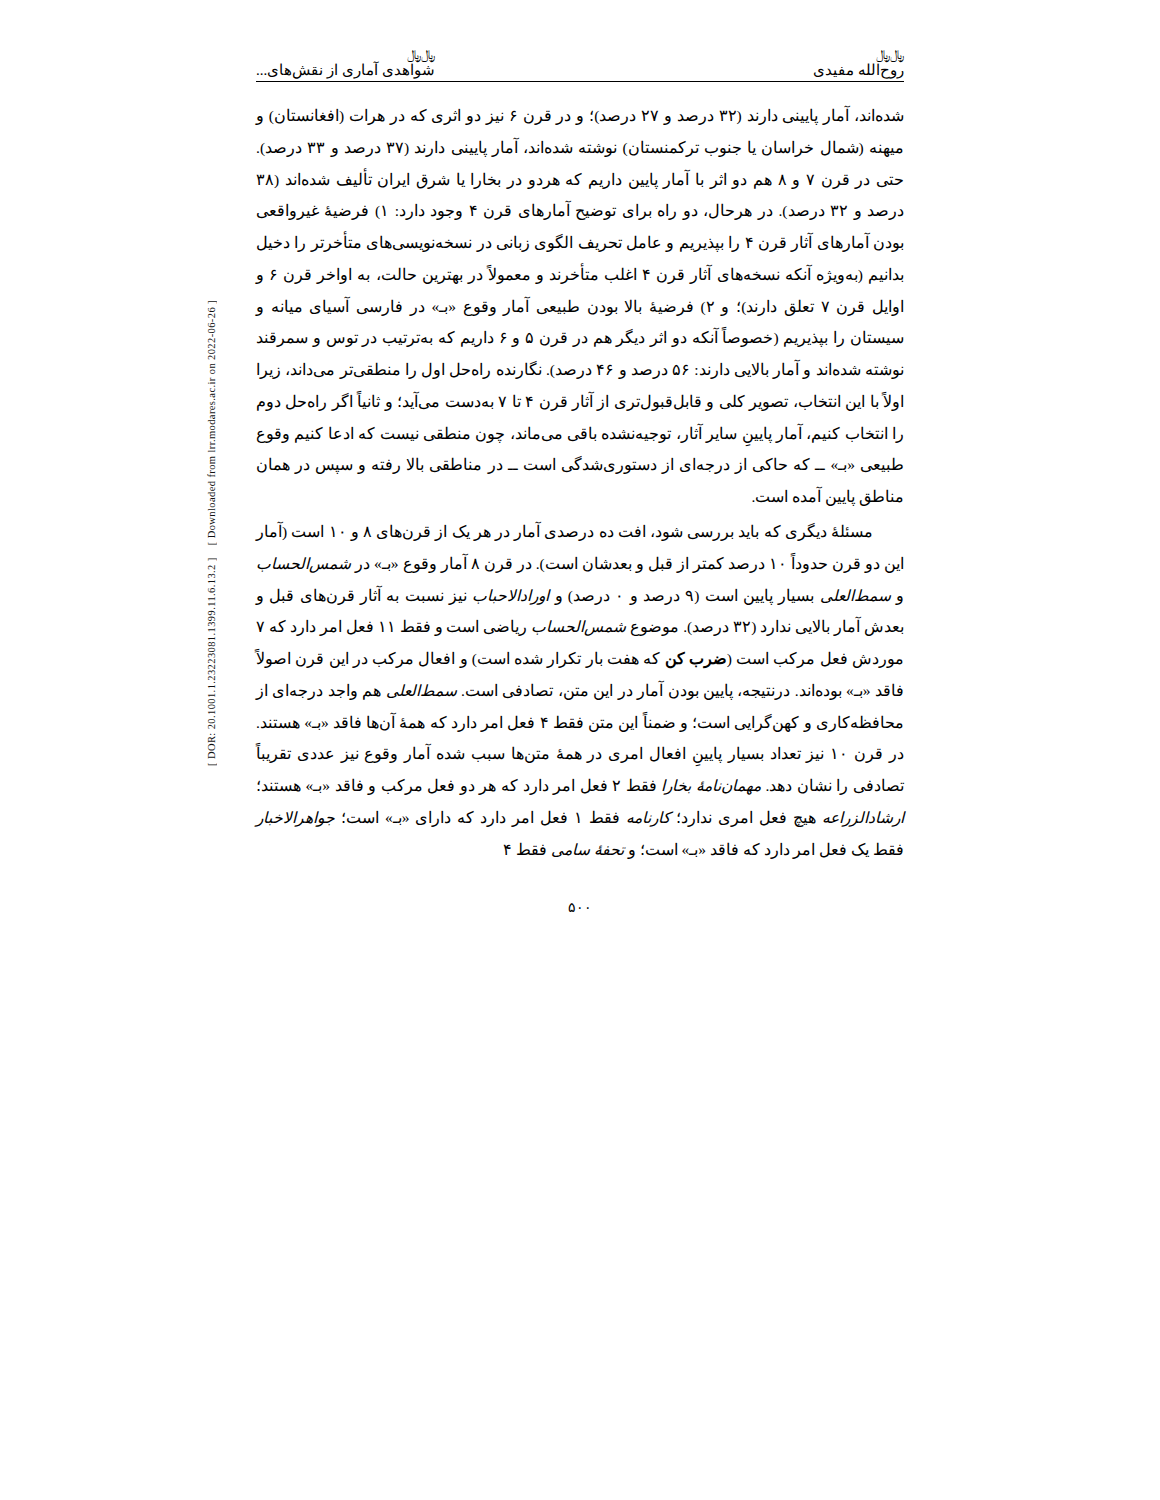[ DOR: 20.1001.1.23223081.1399.11.6.13.2 ] [ Downloaded from lrr.modares.ac.ir on 2022-06-26 ]
﷼﷼
روح‌الله مفیدی
﷼﷼
شواهدی آماری از نقش‌های...
شده‌اند، آمار پایینی دارند (۳۲ درصد و ۲۷ درصد)؛ و در قرن ۶ نیز دو اثری که در هرات (افغانستان) و میهنه (شمال خراسان یا جنوب ترکمنستان) نوشته شده‌اند، آمار پایینی دارند (۳۷ درصد و ۳۳ درصد). حتی در قرن ۷ و ۸ هم دو اثر با آمار پایین داریم که هردو در بخارا یا شرق ایران تألیف شده‌اند (۳۸ درصد و ۳۲ درصد). در هرحال، دو راه برای توضیح آمارهای قرن ۴ وجود دارد: ۱) فرضیهٔ غیرواقعی بودن آمارهای آثار قرن ۴ را بپذیریم و عامل تحریف الگوی زبانی در نسخه‌نویسی‌های متأخرتر را دخیل بدانیم (به‌ویژه آنکه نسخه‌های آثار قرن ۴ اغلب متأخرند و معمولاً در بهترین حالت، به اواخر قرن ۶ و اوایل قرن ۷ تعلق دارند)؛ و ۲) فرضیهٔ بالا بودن طبیعی آمار وقوع «بـ» در فارسی آسیای میانه و سیستان را بپذیریم (خصوصاً آنکه دو اثر دیگر هم در قرن ۵ و ۶ داریم که به‌ترتیب در توس و سمرقند نوشته شده‌اند و آمار بالایی دارند: ۵۶ درصد و ۴۶ درصد). نگارنده راه‌حل اول را منطقی‌تر می‌داند، زیرا اولاً با این انتخاب، تصویر کلی و قابل‌قبول‌تری از آثار قرن ۴ تا ۷ به‌دست می‌آید؛ و ثانیاً اگر راه‌حل دوم را انتخاب کنیم، آمار پایینِ سایر آثار، توجیه‌نشده باقی می‌ماند، چون منطقی نیست که ادعا کنیم وقوع طبیعی «بـ» ــ که حاکی از درجه‌ای از دستوری‌شدگی است ــ در مناطقی بالا رفته و سپس در همان مناطق پایین آمده است.
مسئلهٔ دیگری که باید بررسی شود، افت ده درصدی آمار در هر یک از قرن‌های ۸ و ۱۰ است (آمار این دو قرن حدوداً ۱۰ درصد کمتر از قبل و بعدشان است). در قرن ۸ آمار وقوع «بـ» در شمس‌الحساب و سمط‌العلی بسیار پایین است (۹ درصد و ۰ درصد) و اورادالاحباب نیز نسبت به آثار قرن‌های قبل و بعدش آمار بالایی ندارد (۳۲ درصد). موضوع شمس‌الحساب ریاضی است و فقط ۱۱ فعل امر دارد که ۷ موردش فعل مرکب است (ضرب کن که هفت بار تکرار شده است) و افعال مرکب در این قرن اصولاً فاقد «بـ» بوده‌اند. درنتیجه، پایین بودن آمار در این متن، تصادفی است. سمط‌العلی هم واجد درجه‌ای از محافظه‌کاری و کهن‌گرایی است؛ و ضمناً این متن فقط ۴ فعل امر دارد که همهٔ آن‌ها فاقد «بـ» هستند. در قرن ۱۰ نیز تعداد بسیار پایینِ افعال امری در همهٔ متن‌ها سبب شده آمار وقوع نیز عددی تقریباً تصادفی را نشان دهد. مهمان‌نامهٔ بخارا فقط ۲ فعل امر دارد که هر دو فعل مرکب و فاقد «بـ» هستند؛ ارشادالزراعه هیچ فعل امری ندارد؛ کارنامه فقط ۱ فعل امر دارد که دارای «بـ» است؛ جواهرالاخبار فقط یک فعل امر دارد که فاقد «بـ» است؛ و تحفهٔ سامی فقط ۴
۵۰۰